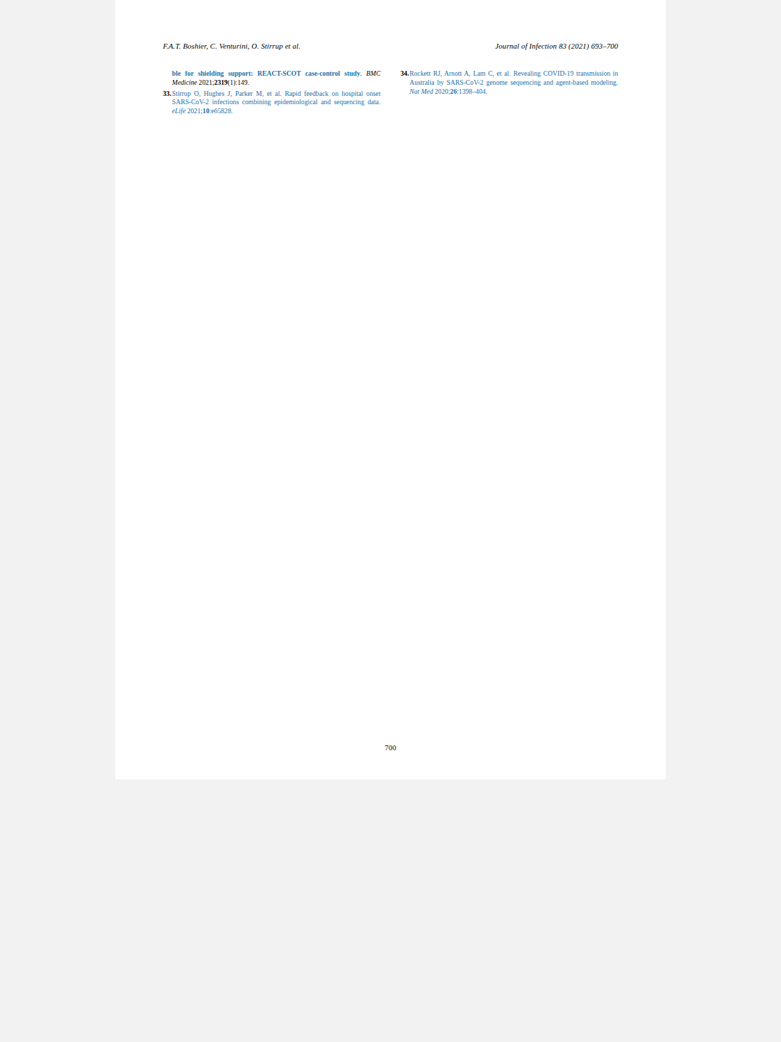F.A.T. Boshier, C. Venturini, O. Stirrup et al.
Journal of Infection 83 (2021) 693–700
ble for shielding support: REACT-SCOT case-control study. BMC Medicine 2021;2319(1):149.
33. Stirrup O, Hughes J, Parker M, et al. Rapid feedback on hospital onset SARS-CoV-2 infections combining epidemiological and sequencing data. eLife 2021;10:e65828.
34. Rockett RJ, Arnott A, Lam C, et al. Revealing COVID-19 transmission in Australia by SARS-CoV-2 genome sequencing and agent-based modeling. Nat Med 2020;26:1398–404.
700